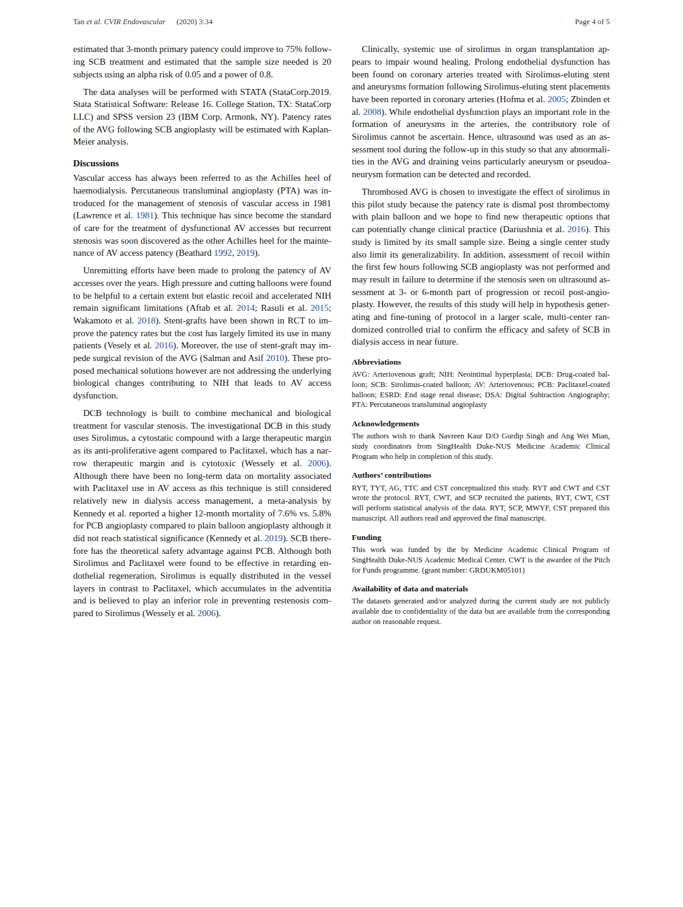Tan et al. CVIR Endovascular
(2020) 3:34
Page 4 of 5
estimated that 3-month primary patency could improve to 75% following SCB treatment and estimated that the sample size needed is 20 subjects using an alpha risk of 0.05 and a power of 0.8.
The data analyses will be performed with STATA (StataCorp.2019. Stata Statistical Software: Release 16. College Station, TX: StataCorp LLC) and SPSS version 23 (IBM Corp, Armonk, NY). Patency rates of the AVG following SCB angioplasty will be estimated with Kaplan-Meier analysis.
Discussions
Vascular access has always been referred to as the Achilles heel of haemodialysis. Percutaneous transluminal angioplasty (PTA) was introduced for the management of stenosis of vascular access in 1981 (Lawrence et al. 1981). This technique has since become the standard of care for the treatment of dysfunctional AV accesses but recurrent stenosis was soon discovered as the other Achilles heel for the maintenance of AV access patency (Beathard 1992, 2019).
Unremitting efforts have been made to prolong the patency of AV accesses over the years. High pressure and cutting balloons were found to be helpful to a certain extent but elastic recoil and accelerated NIH remain significant limitations (Aftab et al. 2014; Rasuli et al. 2015; Wakamoto et al. 2018). Stent-grafts have been shown in RCT to improve the patency rates but the cost has largely limited its use in many patients (Vesely et al. 2016). Moreover, the use of stent-graft may impede surgical revision of the AVG (Salman and Asif 2010). These proposed mechanical solutions however are not addressing the underlying biological changes contributing to NIH that leads to AV access dysfunction.
DCB technology is built to combine mechanical and biological treatment for vascular stenosis. The investigational DCB in this study uses Sirolimus, a cytostatic compound with a large therapeutic margin as its anti-proliferative agent compared to Paclitaxel, which has a narrow therapeutic margin and is cytotoxic (Wessely et al. 2006). Although there have been no long-term data on mortality associated with Paclitaxel use in AV access as this technique is still considered relatively new in dialysis access management, a meta-analysis by Kennedy et al. reported a higher 12-month mortality of 7.6% vs. 5.8% for PCB angioplasty compared to plain balloon angioplasty although it did not reach statistical significance (Kennedy et al. 2019). SCB therefore has the theoretical safety advantage against PCB. Although both Sirolimus and Paclitaxel were found to be effective in retarding endothelial regeneration, Sirolimus is equally distributed in the vessel layers in contrast to Paclitaxel, which accumulates in the adventitia and is believed to play an inferior role in preventing restenosis compared to Sirolimus (Wessely et al. 2006).
Clinically, systemic use of sirolimus in organ transplantation appears to impair wound healing. Prolong endothelial dysfunction has been found on coronary arteries treated with Sirolimus-eluting stent and aneurysms formation following Sirolimus-eluting stent placements have been reported in coronary arteries (Hofma et al. 2005; Zbinden et al. 2008). While endothelial dysfunction plays an important role in the formation of aneurysms in the arteries, the contributory role of Sirolimus cannot be ascertain. Hence, ultrasound was used as an assessment tool during the follow-up in this study so that any abnormalities in the AVG and draining veins particularly aneurysm or pseudoaneurysm formation can be detected and recorded.
Thrombosed AVG is chosen to investigate the effect of sirolimus in this pilot study because the patency rate is dismal post thrombectomy with plain balloon and we hope to find new therapeutic options that can potentially change clinical practice (Dariushnia et al. 2016). This study is limited by its small sample size. Being a single center study also limit its generalizability. In addition, assessment of recoil within the first few hours following SCB angioplasty was not performed and may result in failure to determine if the stenosis seen on ultrasound assessment at 3- or 6-month part of progression or recoil post-angioplasty. However, the results of this study will help in hypothesis generating and fine-tuning of protocol in a larger scale, multi-center randomized controlled trial to confirm the efficacy and safety of SCB in dialysis access in near future.
Abbreviations
AVG: Arteriovenous graft; NIH: Neointimal hyperplasia; DCB: Drug-coated balloon; SCB: Sirolimus-coated balloon; AV: Arteriovenous; PCB: Paclitaxel-coated balloon; ESRD: End stage renal disease; DSA: Digital Subtraction Angiography; PTA: Percutaneous transluminal angioplasty
Acknowledgements
The authors wish to thank Navreen Kaur D/O Gurdip Singh and Ang Wei Mian, study coordinators from SingHealth Duke-NUS Medicine Academic Clinical Program who help in completion of this study.
Authors’ contributions
RYT, TYT, AG, TTC and CST conceptualized this study. RYT and CWT and CST wrote the protocol. RYT, CWT, and SCP recruited the patients, RYT, CWT, CST will perform statistical analysis of the data. RYT, SCP, MWYF, CST prepared this manuscript. All authors read and approved the final manuscript.
Funding
This work was funded by the by Medicine Academic Clinical Program of SingHealth Duke-NUS Academic Medical Center. CWT is the awardee of the Pitch for Funds programme. (grant number: GRDUKM05101)
Availability of data and materials
The datasets generated and/or analyzed during the current study are not publicly available due to confidentiality of the data but are available from the corresponding author on reasonable request.